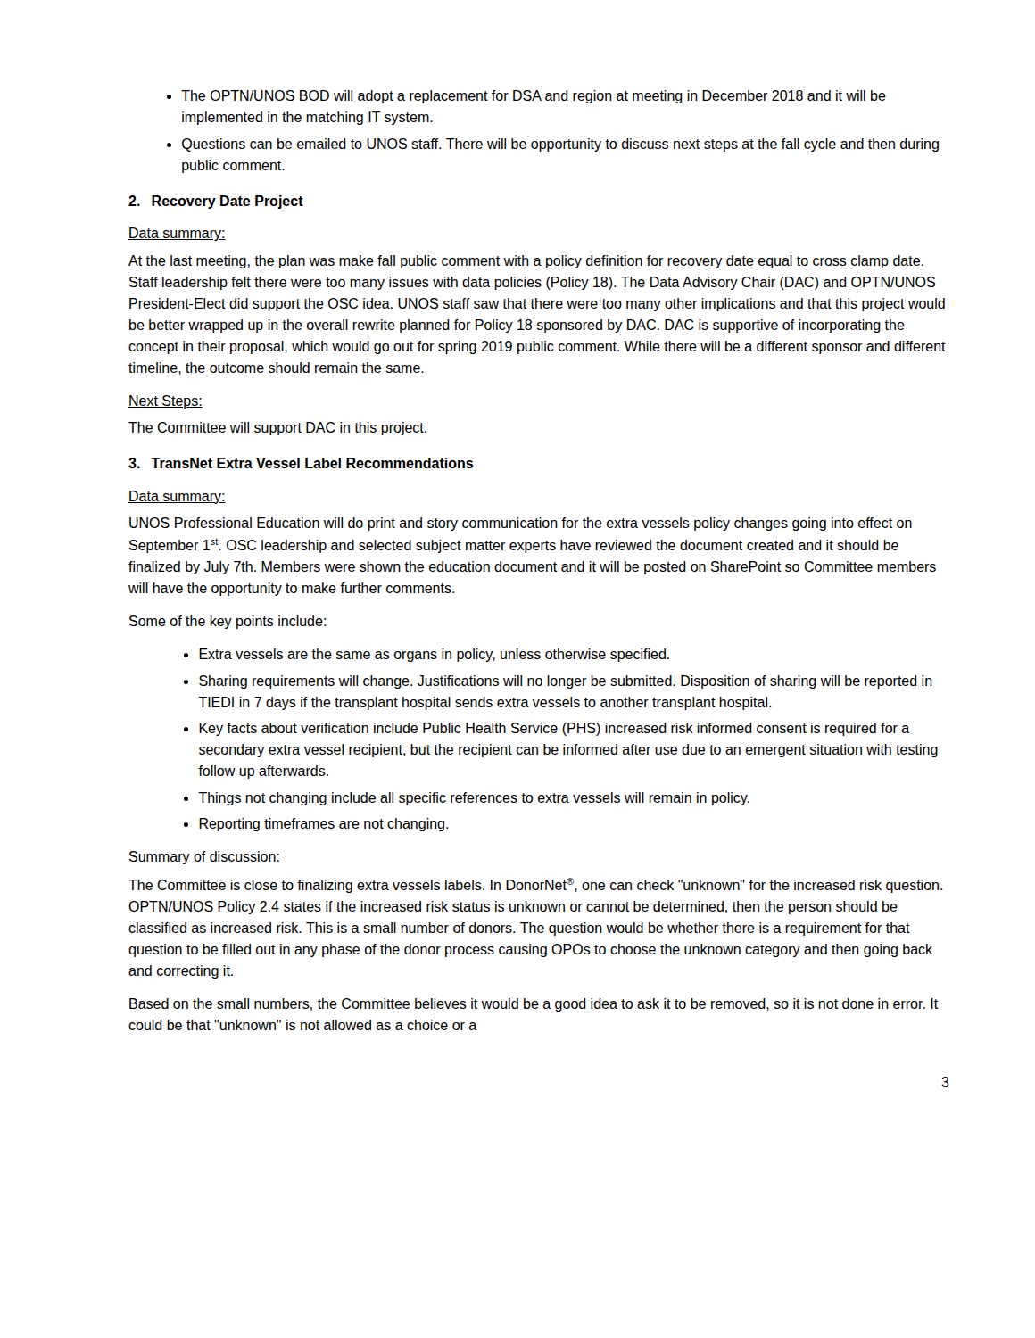The OPTN/UNOS BOD will adopt a replacement for DSA and region at meeting in December 2018 and it will be implemented in the matching IT system.
Questions can be emailed to UNOS staff. There will be opportunity to discuss next steps at the fall cycle and then during public comment.
2. Recovery Date Project
Data summary:
At the last meeting, the plan was make fall public comment with a policy definition for recovery date equal to cross clamp date. Staff leadership felt there were too many issues with data policies (Policy 18). The Data Advisory Chair (DAC) and OPTN/UNOS President-Elect did support the OSC idea. UNOS staff saw that there were too many other implications and that this project would be better wrapped up in the overall rewrite planned for Policy 18 sponsored by DAC. DAC is supportive of incorporating the concept in their proposal, which would go out for spring 2019 public comment. While there will be a different sponsor and different timeline, the outcome should remain the same.
Next Steps:
The Committee will support DAC in this project.
3. TransNet Extra Vessel Label Recommendations
Data summary:
UNOS Professional Education will do print and story communication for the extra vessels policy changes going into effect on September 1st. OSC leadership and selected subject matter experts have reviewed the document created and it should be finalized by July 7th. Members were shown the education document and it will be posted on SharePoint so Committee members will have the opportunity to make further comments.
Some of the key points include:
Extra vessels are the same as organs in policy, unless otherwise specified.
Sharing requirements will change. Justifications will no longer be submitted. Disposition of sharing will be reported in TIEDI in 7 days if the transplant hospital sends extra vessels to another transplant hospital.
Key facts about verification include Public Health Service (PHS) increased risk informed consent is required for a secondary extra vessel recipient, but the recipient can be informed after use due to an emergent situation with testing follow up afterwards.
Things not changing include all specific references to extra vessels will remain in policy.
Reporting timeframes are not changing.
Summary of discussion:
The Committee is close to finalizing extra vessels labels. In DonorNet®, one can check "unknown" for the increased risk question. OPTN/UNOS Policy 2.4 states if the increased risk status is unknown or cannot be determined, then the person should be classified as increased risk. This is a small number of donors. The question would be whether there is a requirement for that question to be filled out in any phase of the donor process causing OPOs to choose the unknown category and then going back and correcting it.
Based on the small numbers, the Committee believes it would be a good idea to ask it to be removed, so it is not done in error. It could be that "unknown" is not allowed as a choice or a
3